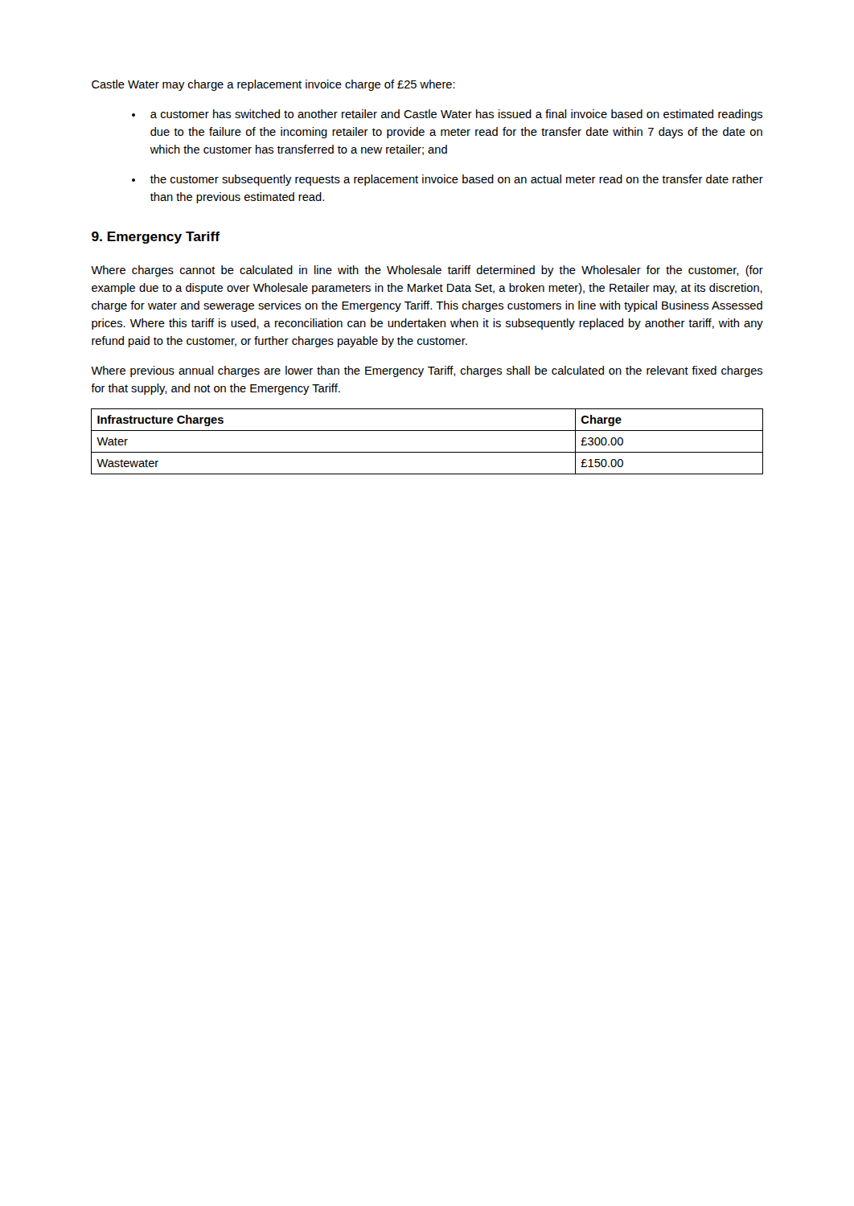Castle Water may charge a replacement invoice charge of £25 where:
a customer has switched to another retailer and Castle Water has issued a final invoice based on estimated readings due to the failure of the incoming retailer to provide a meter read for the transfer date within 7 days of the date on which the customer has transferred to a new retailer; and
the customer subsequently requests a replacement invoice based on an actual meter read on the transfer date rather than the previous estimated read.
9. Emergency Tariff
Where charges cannot be calculated in line with the Wholesale tariff determined by the Wholesaler for the customer, (for example due to a dispute over Wholesale parameters in the Market Data Set, a broken meter), the Retailer may, at its discretion, charge for water and sewerage services on the Emergency Tariff. This charges customers in line with typical Business Assessed prices. Where this tariff is used, a reconciliation can be undertaken when it is subsequently replaced by another tariff, with any refund paid to the customer, or further charges payable by the customer.
Where previous annual charges are lower than the Emergency Tariff, charges shall be calculated on the relevant fixed charges for that supply, and not on the Emergency Tariff.
| Infrastructure Charges | Charge |
| --- | --- |
| Water | £300.00 |
| Wastewater | £150.00 |